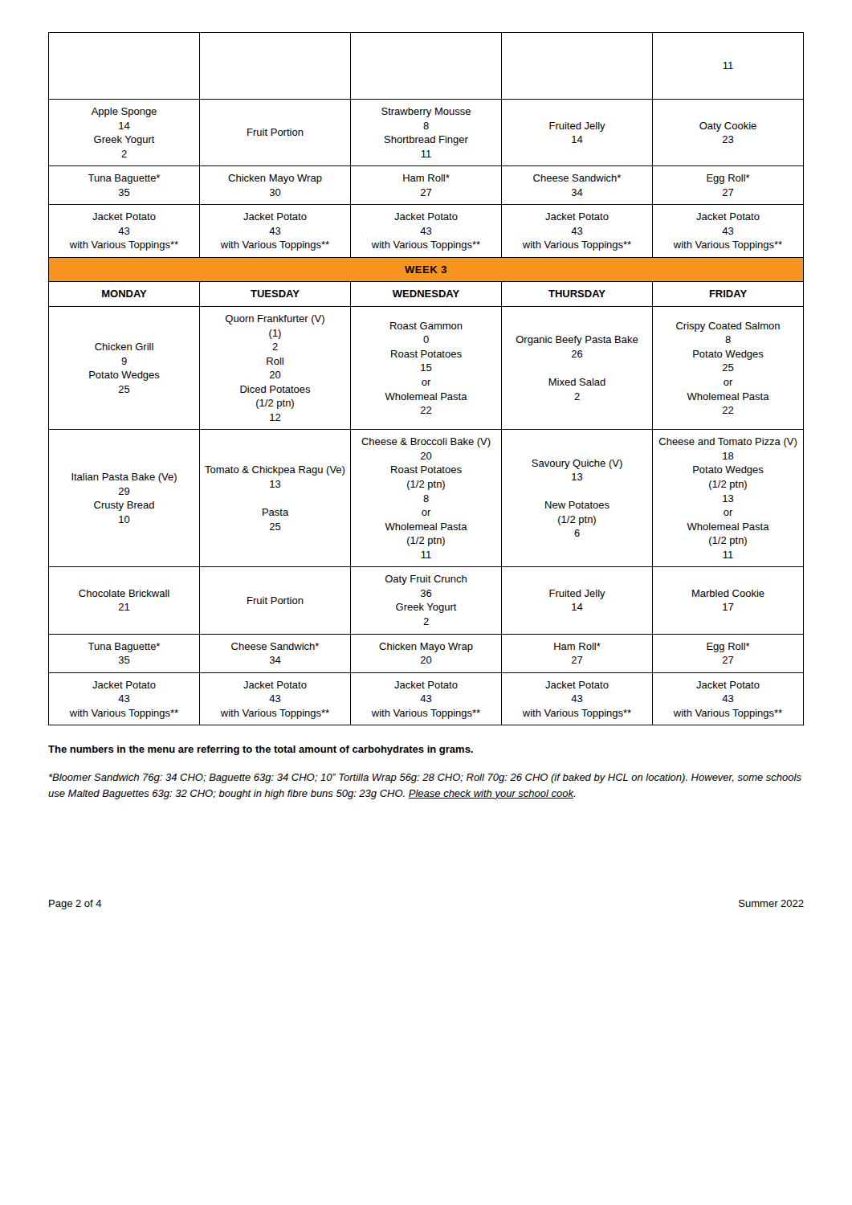| | | | | 11 |
| Apple Sponge 14 Greek Yogurt 2 | Fruit Portion | Strawberry Mousse 8 Shortbread Finger 11 | Fruited Jelly 14 | Oaty Cookie 23 |
| Tuna Baguette* 35 | Chicken Mayo Wrap 30 | Ham Roll* 27 | Cheese Sandwich* 34 | Egg Roll* 27 |
| Jacket Potato 43 with Various Toppings** | Jacket Potato 43 with Various Toppings** | Jacket Potato 43 with Various Toppings** | Jacket Potato 43 with Various Toppings** | Jacket Potato 43 with Various Toppings** |
| WEEK 3 |
| MONDAY | TUESDAY | WEDNESDAY | THURSDAY | FRIDAY |
| Chicken Grill 9 Potato Wedges 25 | Quorn Frankfurter (V) (1) 2 Roll 20 Diced Potatoes (1/2 ptn) 12 | Roast Gammon 0 Roast Potatoes 15 or Wholemeal Pasta 22 | Organic Beefy Pasta Bake 26 Mixed Salad 2 | Crispy Coated Salmon 8 Potato Wedges 25 or Wholemeal Pasta 22 |
| Italian Pasta Bake (Ve) 29 Crusty Bread 10 | Tomato & Chickpea Ragu (Ve) 13 Pasta 25 | Cheese & Broccoli Bake (V) 20 Roast Potatoes (1/2 ptn) 8 or Wholemeal Pasta (1/2 ptn) 11 | Savoury Quiche (V) 13 New Potatoes (1/2 ptn) 6 | Cheese and Tomato Pizza (V) 18 Potato Wedges (1/2 ptn) 13 or Wholemeal Pasta (1/2 ptn) 11 |
| Chocolate Brickwall 21 | Fruit Portion | Oaty Fruit Crunch 36 Greek Yogurt 2 | Fruited Jelly 14 | Marbled Cookie 17 |
| Tuna Baguette* 35 | Cheese Sandwich* 34 | Chicken Mayo Wrap 20 | Ham Roll* 27 | Egg Roll* 27 |
| Jacket Potato 43 with Various Toppings** | Jacket Potato 43 with Various Toppings** | Jacket Potato 43 with Various Toppings** | Jacket Potato 43 with Various Toppings** | Jacket Potato 43 with Various Toppings** |
The numbers in the menu are referring to the total amount of carbohydrates in grams.
*Bloomer Sandwich 76g: 34 CHO; Baguette 63g: 34 CHO; 10” Tortilla Wrap 56g: 28 CHO; Roll 70g: 26 CHO (if baked by HCL on location). However, some schools use Malted Baguettes 63g: 32 CHO; bought in high fibre buns 50g: 23g CHO. Please check with your school cook.
Page 2 of 4 Summer 2022